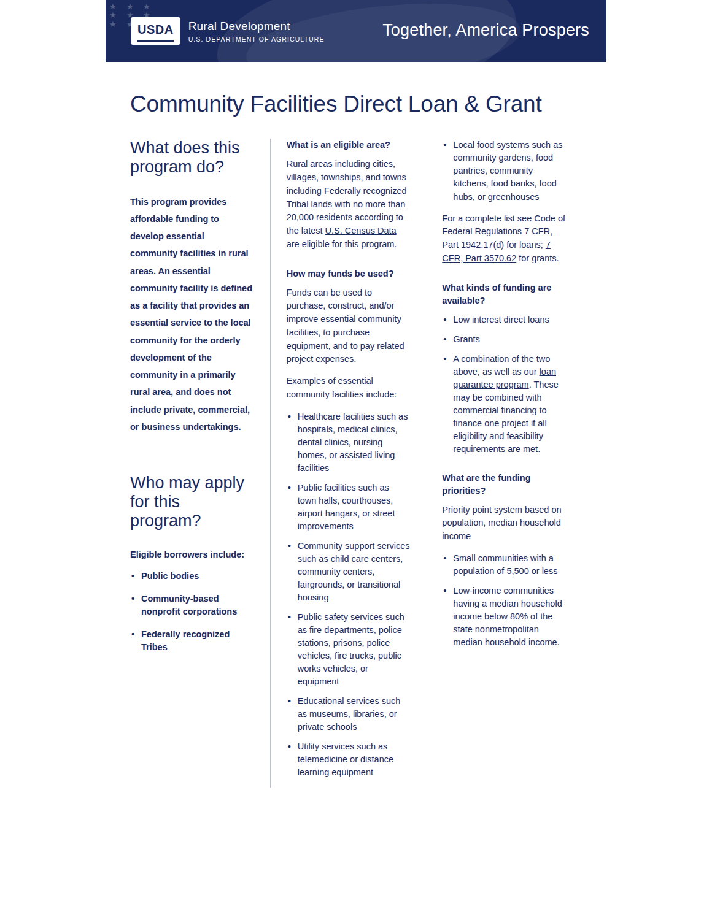★ ★ ★
★ ★ ★
★ ★ ★
USDA
Rural Development
U.S. Department of Agriculture
Together, America Prospers
Community Facilities Direct Loan & Grant
What does this
program do?
This program provides affordable funding to develop essential community facilities in rural areas. An essential community facility is defined as a facility that provides an essential service to the local community for the orderly development of the community in a primarily rural area, and does not include private, commercial, or business undertakings.
Who may apply
for this program?
Eligible borrowers include:
Public bodies
Community-based nonprofit corporations
Federally recognized Tribes
What is an eligible area?
Rural areas including cities, villages, townships, and towns including Federally recognized Tribal lands with no more than 20,000 residents according to the latest U.S. Census Data are eligible for this program.
How may funds be used?
Funds can be used to purchase, construct, and/or improve essential community facilities, to purchase equipment, and to pay related project expenses.
Examples of essential community facilities include:
Healthcare facilities such as hospitals, medical clinics, dental clinics, nursing homes, or assisted living facilities
Public facilities such as town halls, courthouses, airport hangars, or street improvements
Community support services such as child care centers, community centers, fairgrounds, or transitional housing
Public safety services such as fire departments, police stations, prisons, police vehicles, fire trucks, public works vehicles, or equipment
Educational services such as museums, libraries, or private schools
Utility services such as telemedicine or distance learning equipment
Local food systems such as community gardens, food pantries, community kitchens, food banks, food hubs, or greenhouses
For a complete list see Code of Federal Regulations 7 CFR, Part 1942.17(d) for loans; 7 CFR, Part 3570.62 for grants.
What kinds of funding are available?
Low interest direct loans
Grants
A combination of the two above, as well as our loan guarantee program. These may be combined with commercial financing to finance one project if all eligibility and feasibility requirements are met.
What are the funding priorities?
Priority point system based on population, median household income
Small communities with a population of 5,500 or less
Low-income communities having a median household income below 80% of the state nonmetropolitan median household income.